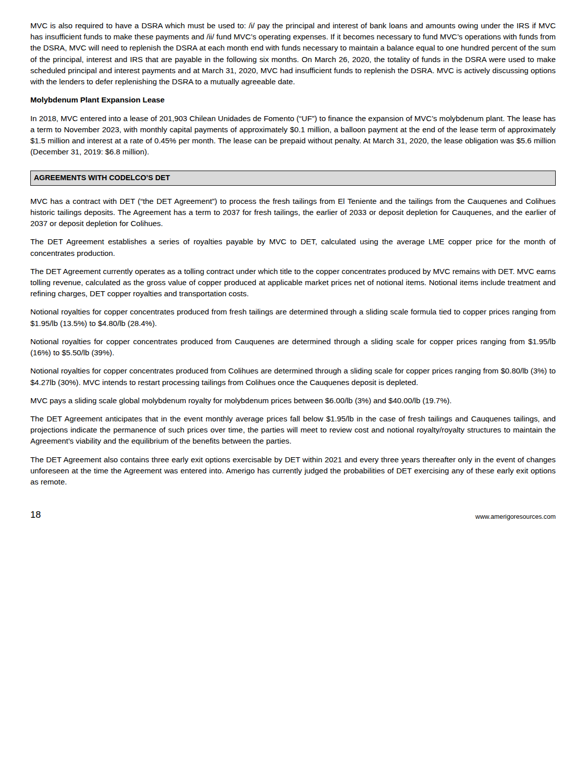MVC is also required to have a DSRA which must be used to: /i/ pay the principal and interest of bank loans and amounts owing under the IRS if MVC has insufficient funds to make these payments and /ii/ fund MVC’s operating expenses. If it becomes necessary to fund MVC’s operations with funds from the DSRA, MVC will need to replenish the DSRA at each month end with funds necessary to maintain a balance equal to one hundred percent of the sum of the principal, interest and IRS that are payable in the following six months. On March 26, 2020, the totality of funds in the DSRA were used to make scheduled principal and interest payments and at March 31, 2020, MVC had insufficient funds to replenish the DSRA. MVC is actively discussing options with the lenders to defer replenishing the DSRA to a mutually agreeable date.
Molybdenum Plant Expansion Lease
In 2018, MVC entered into a lease of 201,903 Chilean Unidades de Fomento (“UF”) to finance the expansion of MVC’s molybdenum plant. The lease has a term to November 2023, with monthly capital payments of approximately $0.1 million, a balloon payment at the end of the lease term of approximately $1.5 million and interest at a rate of 0.45% per month. The lease can be prepaid without penalty. At March 31, 2020, the lease obligation was $5.6 million (December 31, 2019: $6.8 million).
AGREEMENTS WITH CODELCO’S DET
MVC has a contract with DET (“the DET Agreement”) to process the fresh tailings from El Teniente and the tailings from the Cauquenes and Colihues historic tailings deposits. The Agreement has a term to 2037 for fresh tailings, the earlier of 2033 or deposit depletion for Cauquenes, and the earlier of 2037 or deposit depletion for Colihues.
The DET Agreement establishes a series of royalties payable by MVC to DET, calculated using the average LME copper price for the month of concentrates production.
The DET Agreement currently operates as a tolling contract under which title to the copper concentrates produced by MVC remains with DET. MVC earns tolling revenue, calculated as the gross value of copper produced at applicable market prices net of notional items. Notional items include treatment and refining charges, DET copper royalties and transportation costs.
Notional royalties for copper concentrates produced from fresh tailings are determined through a sliding scale formula tied to copper prices ranging from $1.95/lb (13.5%) to $4.80/lb (28.4%).
Notional royalties for copper concentrates produced from Cauquenes are determined through a sliding scale for copper prices ranging from $1.95/lb (16%) to $5.50/lb (39%).
Notional royalties for copper concentrates produced from Colihues are determined through a sliding scale for copper prices ranging from $0.80/lb (3%) to $4.27lb (30%). MVC intends to restart processing tailings from Colihues once the Cauquenes deposit is depleted.
MVC pays a sliding scale global molybdenum royalty for molybdenum prices between $6.00/lb (3%) and $40.00/lb (19.7%).
The DET Agreement anticipates that in the event monthly average prices fall below $1.95/lb in the case of fresh tailings and Cauquenes tailings, and projections indicate the permanence of such prices over time, the parties will meet to review cost and notional royalty/royalty structures to maintain the Agreement’s viability and the equilibrium of the benefits between the parties.
The DET Agreement also contains three early exit options exercisable by DET within 2021 and every three years thereafter only in the event of changes unforeseen at the time the Agreement was entered into. Amerigo has currently judged the probabilities of DET exercising any of these early exit options as remote.
18 www.amerigoresources.com